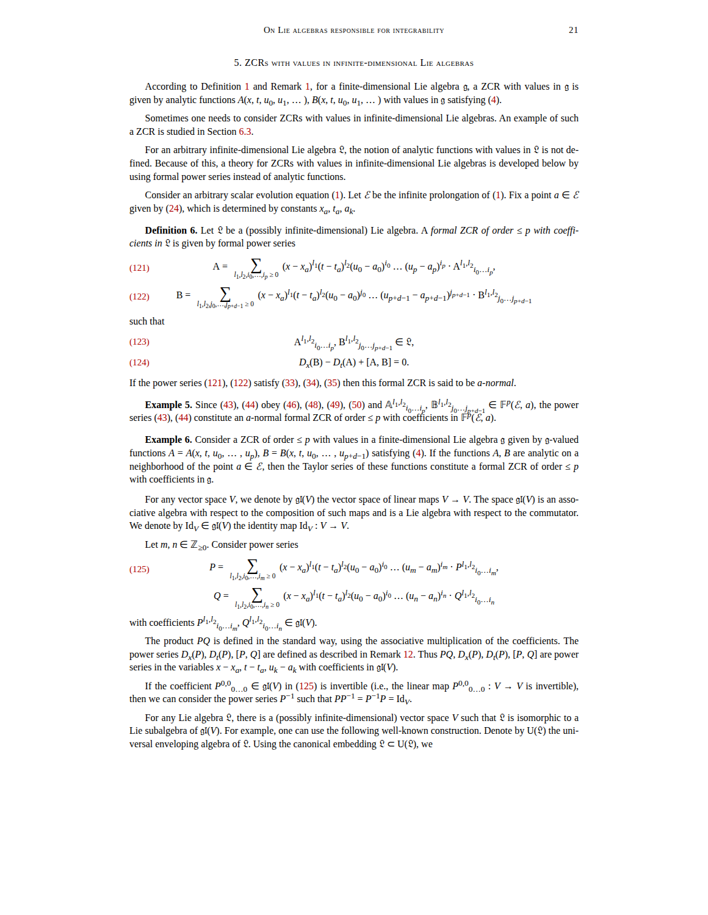On Lie algebras responsible for integrability 21
5. ZCRs with values in infinite-dimensional Lie algebras
According to Definition 1 and Remark 1, for a finite-dimensional Lie algebra 𝔤, a ZCR with values in 𝔤 is given by analytic functions A(x, t, u0, u1, … ), B(x, t, u0, u1, … ) with values in 𝔤 satisfying (4).
Sometimes one needs to consider ZCRs with values in infinite-dimensional Lie algebras. An example of such a ZCR is studied in Section 6.3.
For an arbitrary infinite-dimensional Lie algebra 𝔏, the notion of analytic functions with values in 𝔏 is not defined. Because of this, a theory for ZCRs with values in infinite-dimensional Lie algebras is developed below by using formal power series instead of analytic functions.
Consider an arbitrary scalar evolution equation (1). Let ℰ be the infinite prolongation of (1). Fix a point a ∈ ℰ given by (24), which is determined by constants xa, ta, ak.
Definition 6. Let 𝔏 be a (possibly infinite-dimensional) Lie algebra. A formal ZCR of order ≤ p with coefficients in 𝔏 is given by formal power series
(121) A = ∑l1,l2,i0,…,ip ≥ 0 (x − xa)l1(t − ta)l2(u0 − a0)i0 … (up − ap)ip · Al1,l2i0…ip,
(122) B = ∑l1,l2,j0,…,jp+d−1 ≥ 0 (x − xa)l1(t − ta)l2(u0 − a0)j0 … (up+d−1 − ap+d−1)jp+d−1 · Bl1,l2j0…jp+d−1
such that
(123) Al1,l2i0…ip, Bl1,l2j0…jp+d−1 ∈ 𝔏,
(124) Dx(B) − Dt(A) + [A, B] = 0.
If the power series (121), (122) satisfy (33), (34), (35) then this formal ZCR is said to be a-normal.
Example 5. Since (43), (44) obey (46), (48), (49), (50) and 𝔸l1,l2i0…ip, 𝔹l1,l2j0…jp+d−1 ∈ 𝔽p(ℰ, a), the power series (43), (44) constitute an a-normal formal ZCR of order ≤ p with coefficients in 𝔽p(ℰ, a).
Example 6. Consider a ZCR of order ≤ p with values in a finite-dimensional Lie algebra 𝔤 given by 𝔤-valued functions A = A(x, t, u0, … , up), B = B(x, t, u0, … , up+d−1) satisfying (4). If the functions A, B are analytic on a neighborhood of the point a ∈ ℰ, then the Taylor series of these functions constitute a formal ZCR of order ≤ p with coefficients in 𝔤.
For any vector space V, we denote by 𝔤𝔩(V) the vector space of linear maps V → V. The space 𝔤𝔩(V) is an associative algebra with respect to the composition of such maps and is a Lie algebra with respect to the commutator. We denote by IdV ∈ 𝔤𝔩(V) the identity map IdV : V → V.
Let m, n ∈ ℤ≥0. Consider power series
(125) P = ∑l1,l2,i0,…,im ≥ 0 (x − xa)l1(t − ta)l2(u0 − a0)i0 … (um − am)im · Pl1,l2i0…im,
Q = ∑l1,l2,i0,…,in ≥ 0 (x − xa)l1(t − ta)l2(u0 − a0)i0 … (un − an)in · Ql1,l2i0…in
with coefficients Pl1,l2i0…im, Ql1,l2i0…in ∈ 𝔤𝔩(V).
The product PQ is defined in the standard way, using the associative multiplication of the coefficients. The power series Dx(P), Dt(P), [P, Q] are defined as described in Remark 12. Thus PQ, Dx(P), Dt(P), [P, Q] are power series in the variables x − xa, t − ta, uk − ak with coefficients in 𝔤𝔩(V).
If the coefficient P0,00…0 ∈ 𝔤𝔩(V) in (125) is invertible (i.e., the linear map P0,00…0 : V → V is invertible), then we can consider the power series P−1 such that PP−1 = P−1P = IdV.
For any Lie algebra 𝔏, there is a (possibly infinite-dimensional) vector space V such that 𝔏 is isomorphic to a Lie subalgebra of 𝔤𝔩(V). For example, one can use the following well-known construction. Denote by U(𝔏) the universal enveloping algebra of 𝔏. Using the canonical embedding 𝔏 ⊂ U(𝔏), we